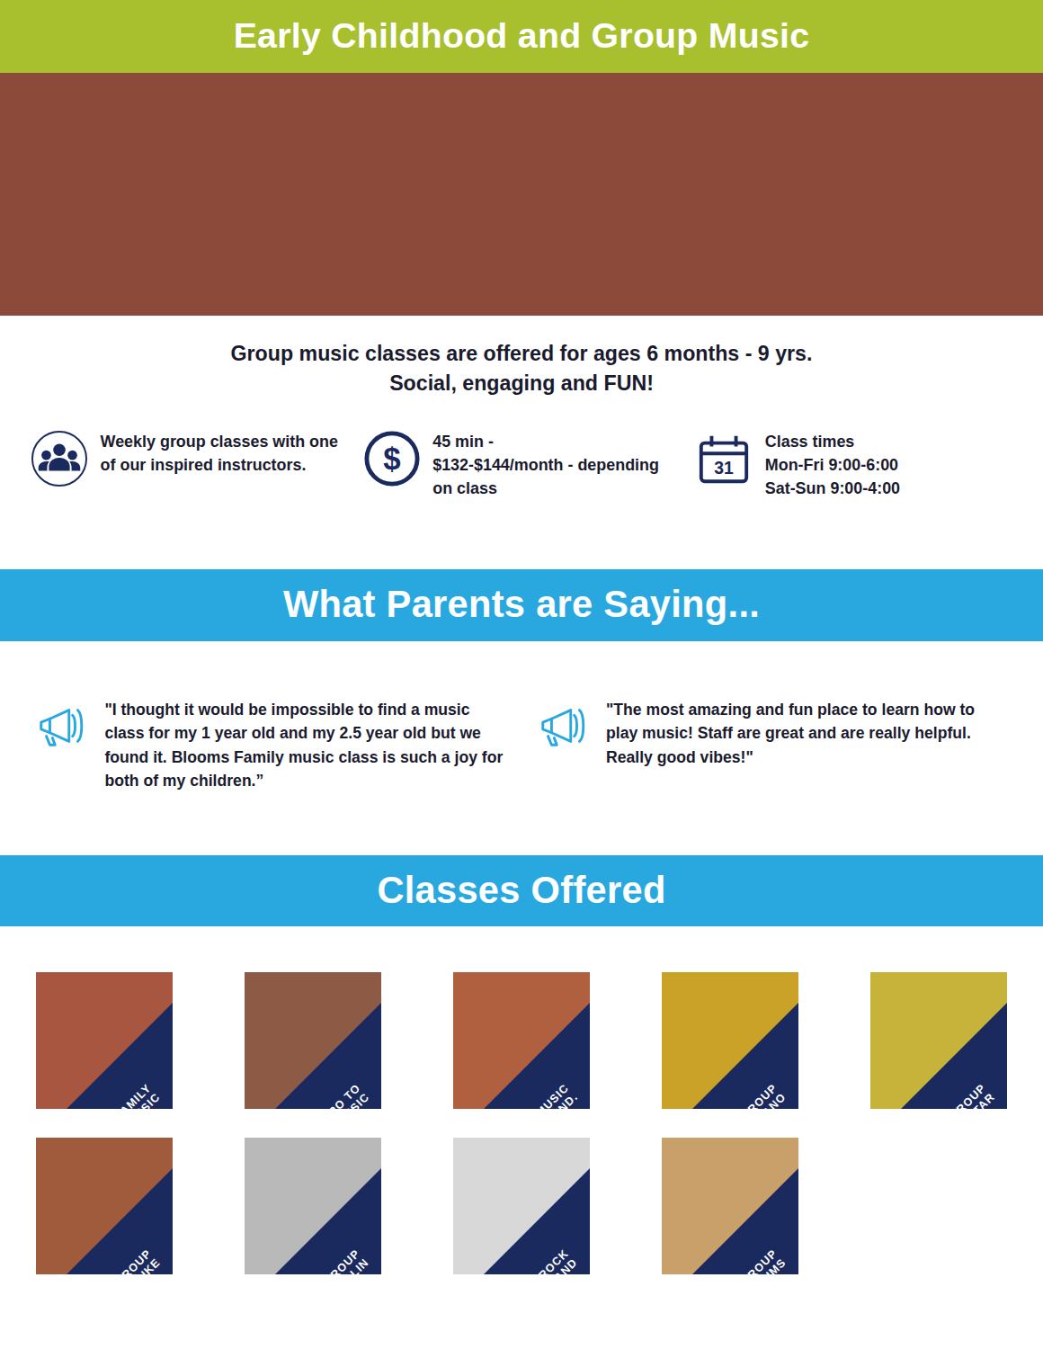Early Childhood and Group Music
Group music classes are offered for ages 6 months - 9 yrs.
Social, engaging and FUN!
Weekly group classes with one of our inspired instructors.
$
45 min -
$132-$144/month - depending on class
31
Class times
Mon-Fri 9:00-6:00
Sat-Sun 9:00-4:00
What Parents are Saying...
"I thought it would be impossible to find a music class for my 1 year old and my 2.5 year old but we found it. Blooms Family music class is such a joy for both of my children.”
"The most amazing and fun place to learn how to play music! Staff are great and are really helpful. Really good vibes!"
Classes Offered
FAMILY MUSIC
INTRO TO MUSIC
MUSIC FUND.
GROUP PIANO
GROUP GUITAR
GROUP UKE
GROUP VIOLIN
ROCK BAND
GROUP DRUMS